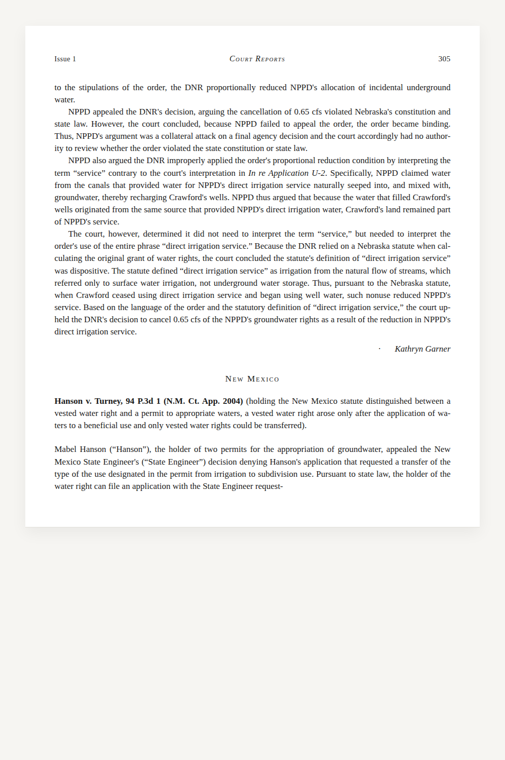Issue 1 Court Reports 305
to the stipulations of the order, the DNR proportionally reduced NPPD's allocation of incidental underground water.
NPPD appealed the DNR's decision, arguing the cancellation of 0.65 cfs violated Nebraska's constitution and state law. However, the court concluded, because NPPD failed to appeal the order, the order became binding. Thus, NPPD's argument was a collateral attack on a final agency decision and the court accordingly had no authority to review whether the order violated the state constitution or state law.
NPPD also argued the DNR improperly applied the order's proportional reduction condition by interpreting the term “service” contrary to the court's interpretation in In re Application U-2. Specifically, NPPD claimed water from the canals that provided water for NPPD's direct irrigation service naturally seeped into, and mixed with, groundwater, thereby recharging Crawford's wells. NPPD thus argued that because the water that filled Crawford's wells originated from the same source that provided NPPD's direct irrigation water, Crawford's land remained part of NPPD's service.
The court, however, determined it did not need to interpret the term “service,” but needed to interpret the order's use of the entire phrase “direct irrigation service.” Because the DNR relied on a Nebraska statute when calculating the original grant of water rights, the court concluded the statute's definition of “direct irrigation service” was dispositive. The statute defined “direct irrigation service” as irrigation from the natural flow of streams, which referred only to surface water irrigation, not underground water storage. Thus, pursuant to the Nebraska statute, when Crawford ceased using direct irrigation service and began using well water, such nonuse reduced NPPD's service. Based on the language of the order and the statutory definition of “direct irrigation service,” the court upheld the DNR's decision to cancel 0.65 cfs of the NPPD's groundwater rights as a result of the reduction in NPPD's direct irrigation service.
Kathryn Garner
New Mexico
Hanson v. Turney, 94 P.3d 1 (N.M. Ct. App. 2004) (holding the New Mexico statute distinguished between a vested water right and a permit to appropriate waters, a vested water right arose only after the application of waters to a beneficial use and only vested water rights could be transferred).
Mabel Hanson (“Hanson”), the holder of two permits for the appropriation of groundwater, appealed the New Mexico State Engineer's (“State Engineer”) decision denying Hanson's application that requested a transfer of the type of the use designated in the permit from irrigation to subdivision use. Pursuant to state law, the holder of the water right can file an application with the State Engineer request-